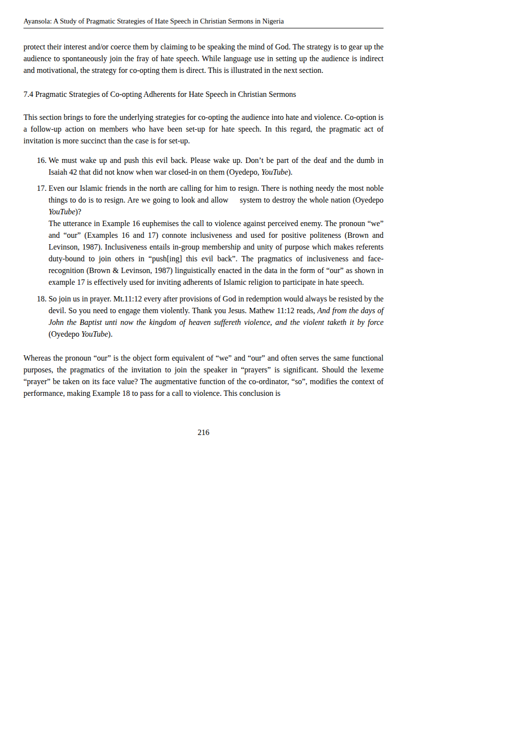Ayansola: A Study of Pragmatic Strategies of Hate Speech in Christian Sermons in Nigeria
protect their interest and/or coerce them by claiming to be speaking the mind of God. The strategy is to gear up the audience to spontaneously join the fray of hate speech. While language use in setting up the audience is indirect and motivational, the strategy for co-opting them is direct. This is illustrated in the next section.
7.4 Pragmatic Strategies of Co-opting Adherents for Hate Speech in Christian Sermons
This section brings to fore the underlying strategies for co-opting the audience into hate and violence. Co-option is a follow-up action on members who have been set-up for hate speech. In this regard, the pragmatic act of invitation is more succinct than the case is for set-up.
We must wake up and push this evil back. Please wake up. Don’t be part of the deaf and the dumb in Isaiah 42 that did not know when war closed-in on them (Oyedepo, YouTube).
Even our Islamic friends in the north are calling for him to resign. There is nothing needy the most noble things to do is to resign. Are we going to look and allow system to destroy the whole nation (Oyedepo YouTube)?
The utterance in Example 16 euphemises the call to violence against perceived enemy. The pronoun “we” and “our” (Examples 16 and 17) connote inclusiveness and used for positive politeness (Brown and Levinson, 1987). Inclusiveness entails in-group membership and unity of purpose which makes referents duty-bound to join others in “push[ing] this evil back”. The pragmatics of inclusiveness and face-recognition (Brown & Levinson, 1987) linguistically enacted in the data in the form of “our” as shown in example 17 is effectively used for inviting adherents of Islamic religion to participate in hate speech.
So join us in prayer. Mt.11:12 every after provisions of God in redemption would always be resisted by the devil. So you need to engage them violently. Thank you Jesus. Mathew 11:12 reads, And from the days of John the Baptist unti now the kingdom of heaven suffereth violence, and the violent taketh it by force (Oyedepo YouTube).
Whereas the pronoun “our” is the object form equivalent of “we” and “our” and often serves the same functional purposes, the pragmatics of the invitation to join the speaker in “prayers” is significant. Should the lexeme “prayer” be taken on its face value? The augmentative function of the co-ordinator, “so”, modifies the context of performance, making Example 18 to pass for a call to violence. This conclusion is
216